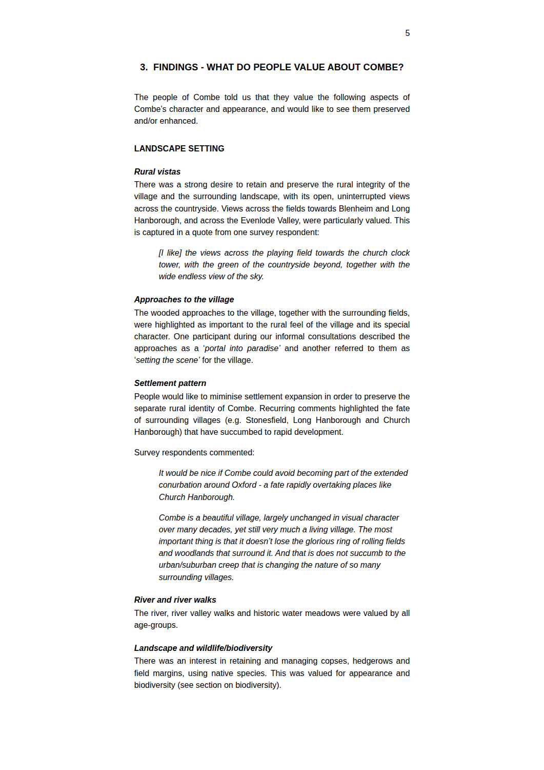5
3. FINDINGS - WHAT DO PEOPLE VALUE ABOUT COMBE?
The people of Combe told us that they value the following aspects of Combe’s character and appearance, and would like to see them preserved and/or enhanced.
LANDSCAPE SETTING
Rural vistas
There was a strong desire to retain and preserve the rural integrity of the village and the surrounding landscape, with its open, uninterrupted views across the countryside. Views across the fields towards Blenheim and Long Hanborough, and across the Evenlode Valley, were particularly valued. This is captured in a quote from one survey respondent:
[I like] the views across the playing field towards the church clock tower, with the green of the countryside beyond, together with the wide endless view of the sky.
Approaches to the village
The wooded approaches to the village, together with the surrounding fields, were highlighted as important to the rural feel of the village and its special character. One participant during our informal consultations described the approaches as a ‘portal into paradise’ and another referred to them as ‘setting the scene’ for the village.
Settlement pattern
People would like to miminise settlement expansion in order to preserve the separate rural identity of Combe. Recurring comments highlighted the fate of surrounding villages (e.g. Stonesfield, Long Hanborough and Church Hanborough) that have succumbed to rapid development.
Survey respondents commented:
It would be nice if Combe could avoid becoming part of the extended conurbation around Oxford - a fate rapidly overtaking places like Church Hanborough.
Combe is a beautiful village, largely unchanged in visual character over many decades, yet still very much a living village. The most important thing is that it doesn’t lose the glorious ring of rolling fields and woodlands that surround it. And that is does not succumb to the urban/suburban creep that is changing the nature of so many surrounding villages.
River and river walks
The river, river valley walks and historic water meadows were valued by all age-groups.
Landscape and wildlife/biodiversity
There was an interest in retaining and managing copses, hedgerows and field margins, using native species. This was valued for appearance and biodiversity (see section on biodiversity).